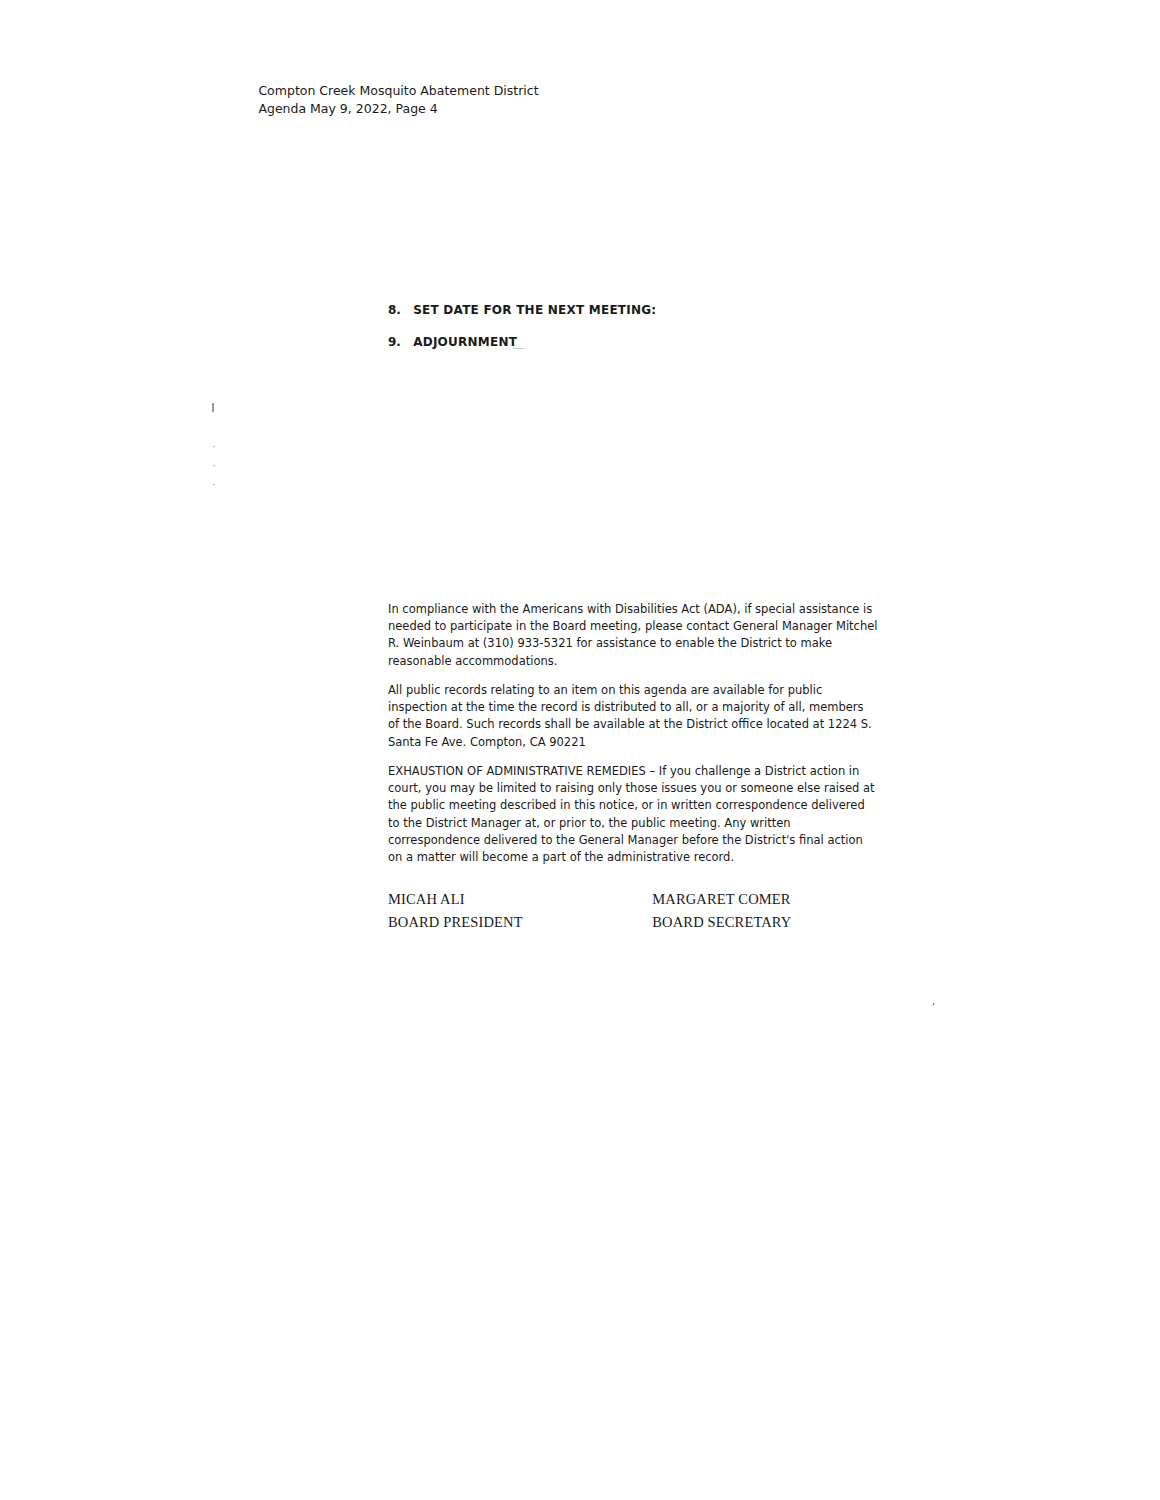· · ·
Compton Creek Mosquito Abatement District
Agenda May 9, 2022, Page 4
8. SET DATE FOR THE NEXT MEETING:
9. ADJOURNMENT
In compliance with the Americans with Disabilities Act (ADA), if special assistance is needed to participate in the Board meeting, please contact General Manager Mitchel R. Weinbaum at (310) 933-5321 for assistance to enable the District to make reasonable accommodations.
All public records relating to an item on this agenda are available for public inspection at the time the record is distributed to all, or a majority of all, members of the Board. Such records shall be available at the District office located at 1224 S. Santa Fe Ave. Compton, CA 90221
EXHAUSTION OF ADMINISTRATIVE REMEDIES – If you challenge a District action in court, you may be limited to raising only those issues you or someone else raised at the public meeting described in this notice, or in written correspondence delivered to the District Manager at, or prior to, the public meeting. Any written correspondence delivered to the General Manager before the District's final action on a matter will become a part of the administrative record.
MICAH ALI
BOARD PRESIDENT
MARGARET COMER
BOARD SECRETARY
’